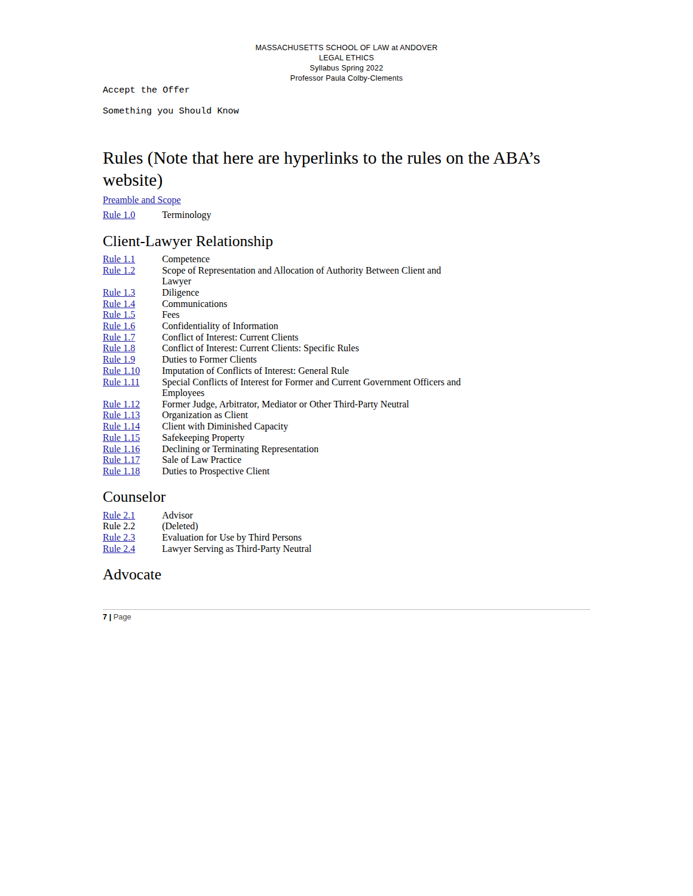MASSACHUSETTS SCHOOL OF LAW at ANDOVER
LEGAL ETHICS
Syllabus Spring 2022
Professor Paula Colby-Clements
Accept the Offer

Something you Should Know
Rules (Note that here are hyperlinks to the rules on the ABA’s website)
Preamble and Scope
| Rule 1.0 | Terminology |
Client-Lawyer Relationship
| Rule 1.1 | Competence |
| Rule 1.2 | Scope of Representation and Allocation of Authority Between Client and Lawyer |
| Rule 1.3 | Diligence |
| Rule 1.4 | Communications |
| Rule 1.5 | Fees |
| Rule 1.6 | Confidentiality of Information |
| Rule 1.7 | Conflict of Interest: Current Clients |
| Rule 1.8 | Conflict of Interest: Current Clients: Specific Rules |
| Rule 1.9 | Duties to Former Clients |
| Rule 1.10 | Imputation of Conflicts of Interest: General Rule |
| Rule 1.11 | Special Conflicts of Interest for Former and Current Government Officers and Employees |
| Rule 1.12 | Former Judge, Arbitrator, Mediator or Other Third-Party Neutral |
| Rule 1.13 | Organization as Client |
| Rule 1.14 | Client with Diminished Capacity |
| Rule 1.15 | Safekeeping Property |
| Rule 1.16 | Declining or Terminating Representation |
| Rule 1.17 | Sale of Law Practice |
| Rule 1.18 | Duties to Prospective Client |
Counselor
| Rule 2.1 | Advisor |
| Rule 2.2 | (Deleted) |
| Rule 2.3 | Evaluation for Use by Third Persons |
| Rule 2.4 | Lawyer Serving as Third-Party Neutral |
Advocate
7 | Page